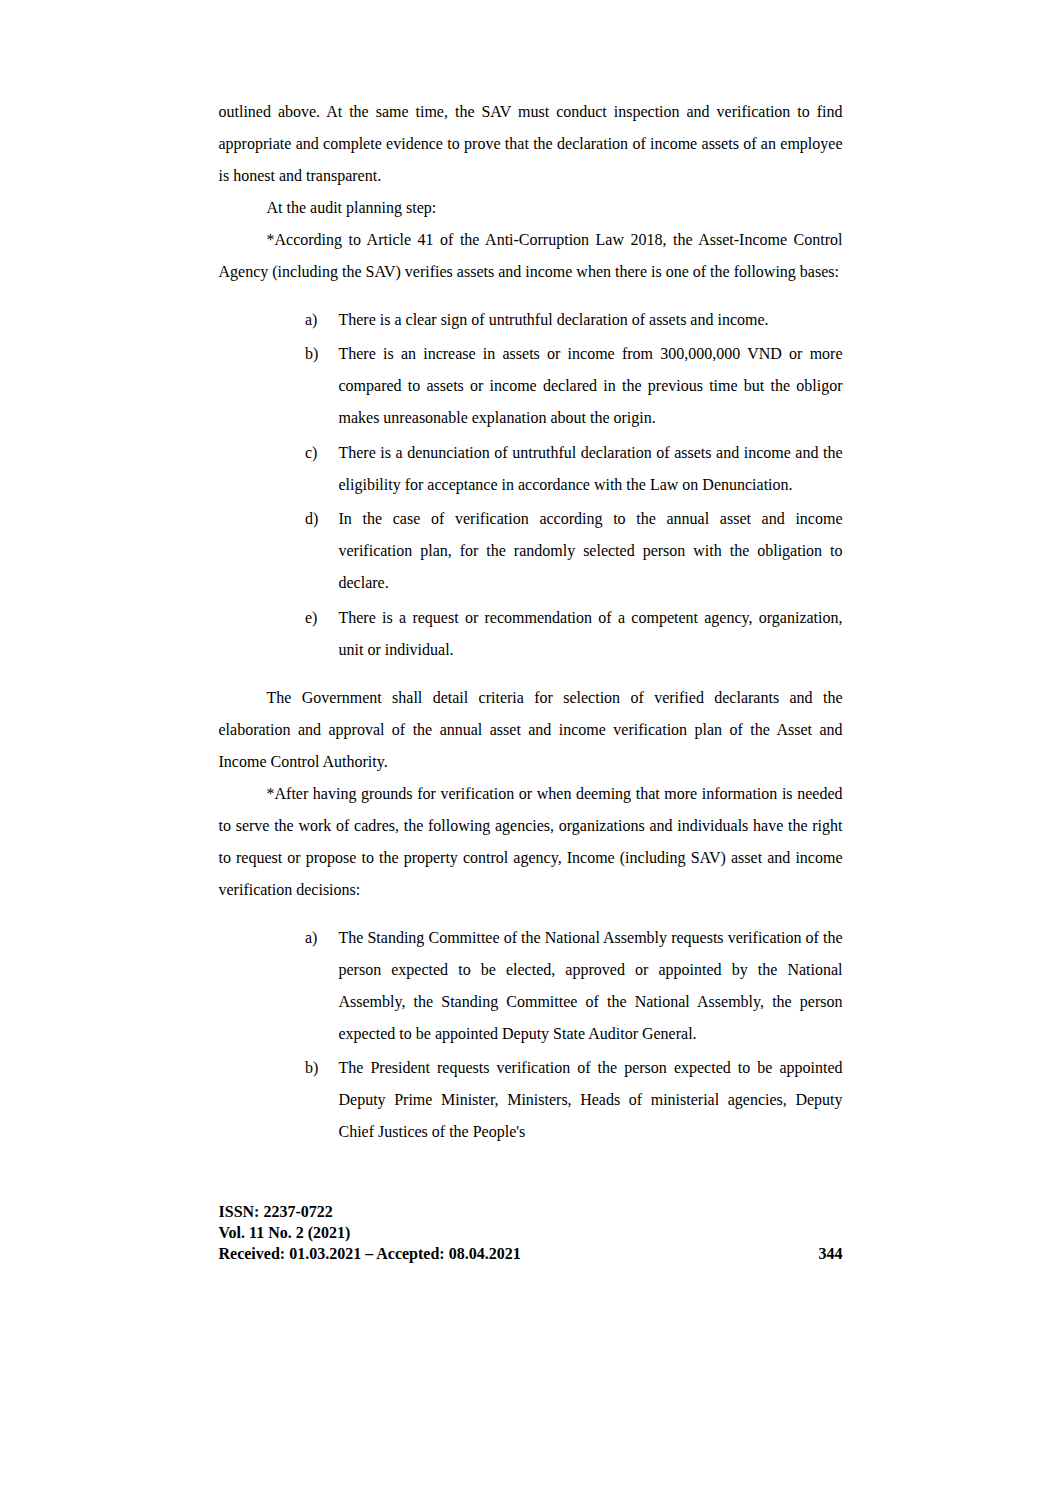outlined above. At the same time, the SAV must conduct inspection and verification to find appropriate and complete evidence to prove that the declaration of income assets of an employee is honest and transparent.
At the audit planning step:
*According to Article 41 of the Anti-Corruption Law 2018, the Asset-Income Control Agency (including the SAV) verifies assets and income when there is one of the following bases:
a) There is a clear sign of untruthful declaration of assets and income.
b) There is an increase in assets or income from 300,000,000 VND or more compared to assets or income declared in the previous time but the obligor makes unreasonable explanation about the origin.
c) There is a denunciation of untruthful declaration of assets and income and the eligibility for acceptance in accordance with the Law on Denunciation.
d) In the case of verification according to the annual asset and income verification plan, for the randomly selected person with the obligation to declare.
e) There is a request or recommendation of a competent agency, organization, unit or individual.
The Government shall detail criteria for selection of verified declarants and the elaboration and approval of the annual asset and income verification plan of the Asset and Income Control Authority.
*After having grounds for verification or when deeming that more information is needed to serve the work of cadres, the following agencies, organizations and individuals have the right to request or propose to the property control agency, Income (including SAV) asset and income verification decisions:
a) The Standing Committee of the National Assembly requests verification of the person expected to be elected, approved or appointed by the National Assembly, the Standing Committee of the National Assembly, the person expected to be appointed Deputy State Auditor General.
b) The President requests verification of the person expected to be appointed Deputy Prime Minister, Ministers, Heads of ministerial agencies, Deputy Chief Justices of the People's
ISSN: 2237-0722
Vol. 11 No. 2 (2021)
Received: 01.03.2021 – Accepted: 08.04.2021
344